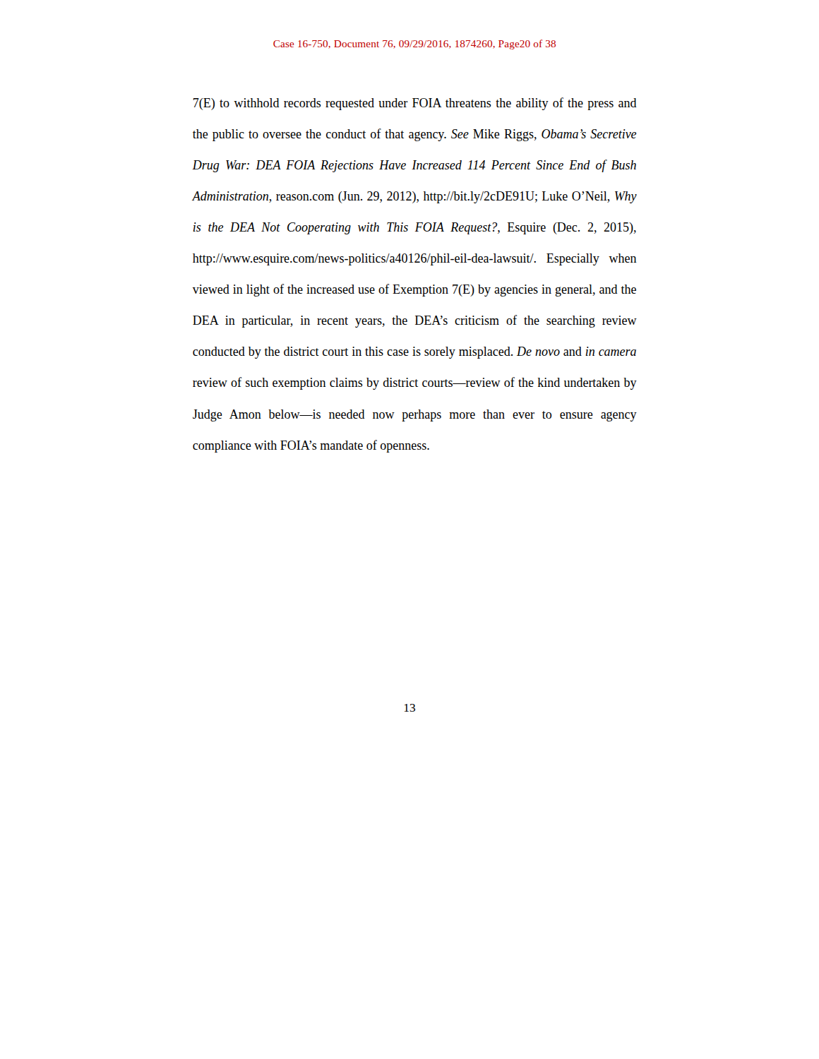Case 16-750, Document 76, 09/29/2016, 1874260, Page20 of 38
7(E) to withhold records requested under FOIA threatens the ability of the press and the public to oversee the conduct of that agency. See Mike Riggs, Obama’s Secretive Drug War: DEA FOIA Rejections Have Increased 114 Percent Since End of Bush Administration, reason.com (Jun. 29, 2012), http://bit.ly/2cDE91U; Luke O’Neil, Why is the DEA Not Cooperating with This FOIA Request?, Esquire (Dec. 2, 2015), http://www.esquire.com/news-politics/a40126/phil-eil-dea-lawsuit/. Especially when viewed in light of the increased use of Exemption 7(E) by agencies in general, and the DEA in particular, in recent years, the DEA’s criticism of the searching review conducted by the district court in this case is sorely misplaced. De novo and in camera review of such exemption claims by district courts—review of the kind undertaken by Judge Amon below—is needed now perhaps more than ever to ensure agency compliance with FOIA’s mandate of openness.
13